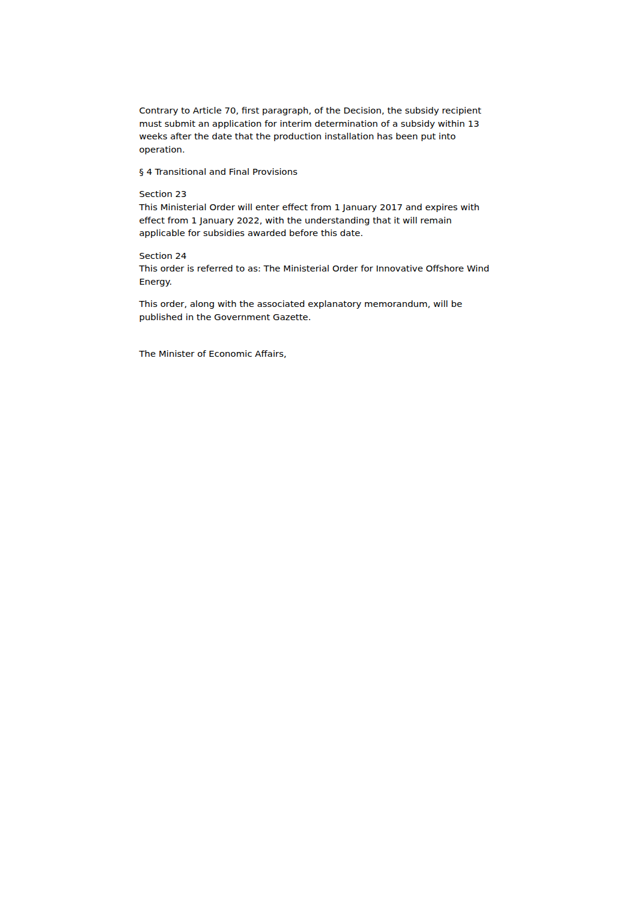Contrary to Article 70, first paragraph, of the Decision, the subsidy recipient must submit an application for interim determination of a subsidy within 13 weeks after the date that the production installation has been put into operation.
§ 4 Transitional and Final Provisions
Section 23
This Ministerial Order will enter effect from 1 January 2017 and expires with effect from 1 January 2022, with the understanding that it will remain applicable for subsidies awarded before this date.
Section 24
This order is referred to as: The Ministerial Order for Innovative Offshore Wind Energy.
This order, along with the associated explanatory memorandum, will be published in the Government Gazette.
The Minister of Economic Affairs,